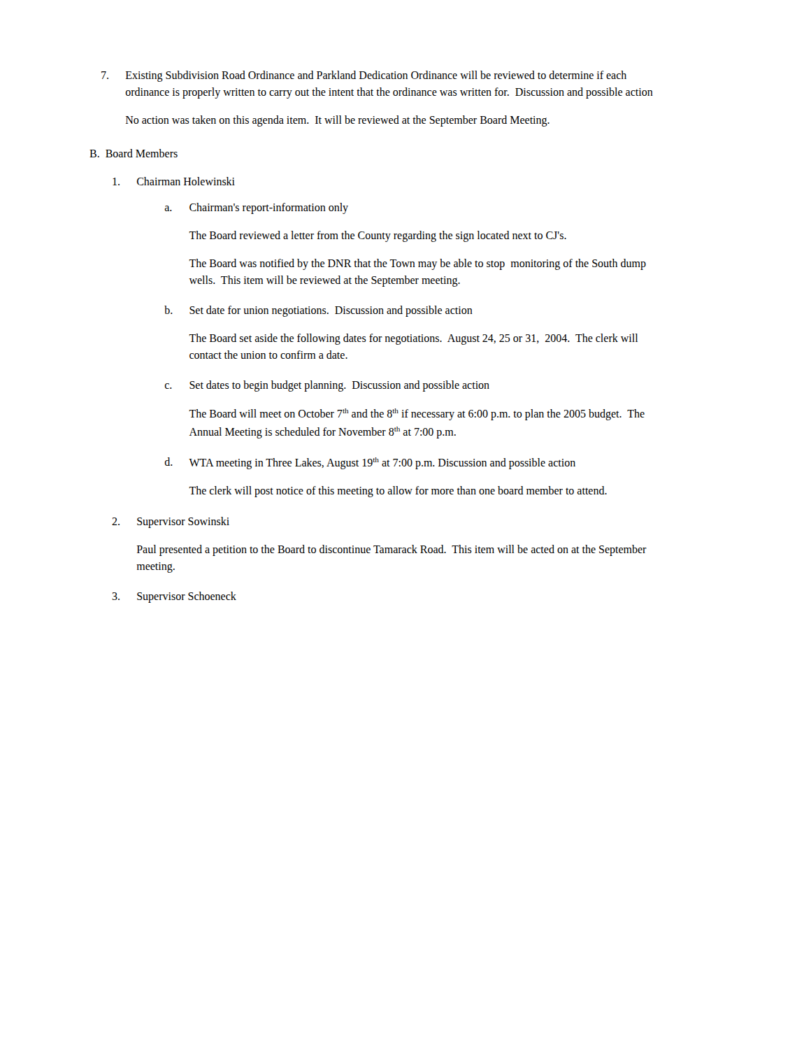7. Existing Subdivision Road Ordinance and Parkland Dedication Ordinance will be reviewed to determine if each ordinance is properly written to carry out the intent that the ordinance was written for. Discussion and possible action
No action was taken on this agenda item. It will be reviewed at the September Board Meeting.
B. Board Members
1. Chairman Holewinski
a. Chairman's report-information only
The Board reviewed a letter from the County regarding the sign located next to CJ's.
The Board was notified by the DNR that the Town may be able to stop monitoring of the South dump wells. This item will be reviewed at the September meeting.
b. Set date for union negotiations. Discussion and possible action
The Board set aside the following dates for negotiations. August 24, 25 or 31, 2004. The clerk will contact the union to confirm a date.
c. Set dates to begin budget planning. Discussion and possible action
The Board will meet on October 7th and the 8th if necessary at 6:00 p.m. to plan the 2005 budget. The Annual Meeting is scheduled for November 8th at 7:00 p.m.
d. WTA meeting in Three Lakes, August 19th at 7:00 p.m. Discussion and possible action
The clerk will post notice of this meeting to allow for more than one board member to attend.
2. Supervisor Sowinski
Paul presented a petition to the Board to discontinue Tamarack Road. This item will be acted on at the September meeting.
3. Supervisor Schoeneck